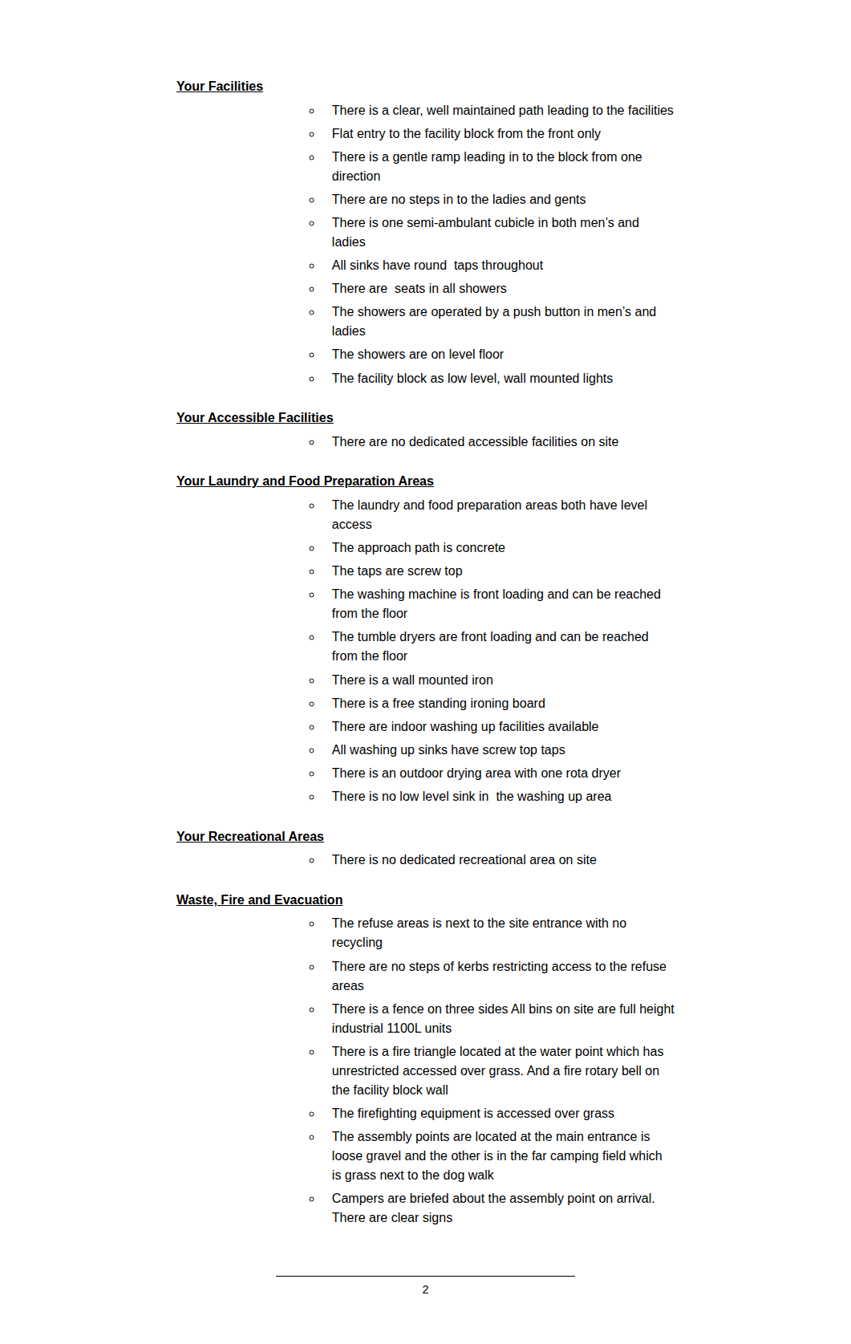Your Facilities
There is a clear, well maintained path leading to the facilities
Flat entry to the facility block from the front only
There is a gentle ramp leading in to the block from one direction
There are no steps in to the ladies and gents
There is one semi-ambulant cubicle in both men’s and ladies
All sinks have round taps throughout
There are seats in all showers
The showers are operated by a push button in men’s and ladies
The showers are on level floor
The facility block as low level, wall mounted lights
Your Accessible Facilities
There are no dedicated accessible facilities on site
Your Laundry and Food Preparation Areas
The laundry and food preparation areas both have level access
The approach path is concrete
The taps are screw top
The washing machine is front loading and can be reached from the floor
The tumble dryers are front loading and can be reached from the floor
There is a wall mounted iron
There is a free standing ironing board
There are indoor washing up facilities available
All washing up sinks have screw top taps
There is an outdoor drying area with one rota dryer
There is no low level sink in the washing up area
Your Recreational Areas
There is no dedicated recreational area on site
Waste, Fire and Evacuation
The refuse areas is next to the site entrance with no recycling
There are no steps of kerbs restricting access to the refuse areas
There is a fence on three sides All bins on site are full height industrial 1100L units
There is a fire triangle located at the water point which has unrestricted accessed over grass. And a fire rotary bell on the facility block wall
The firefighting equipment is accessed over grass
The assembly points are located at the main entrance is loose gravel and the other is in the far camping field which is grass next to the dog walk
Campers are briefed about the assembly point on arrival. There are clear signs
2